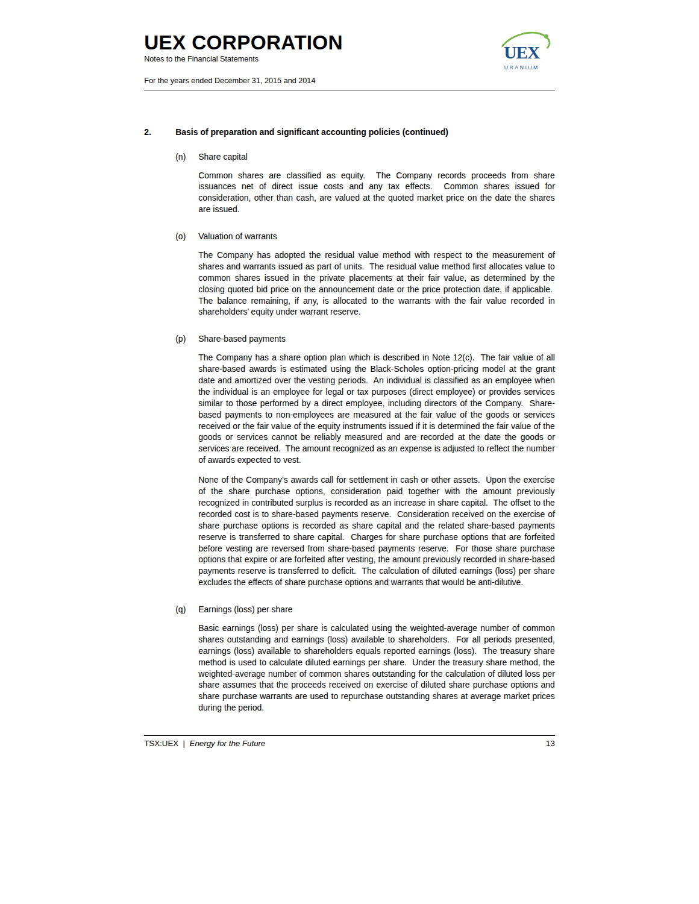UEX CORPORATION
Notes to the Financial Statements
For the years ended December 31, 2015 and 2014
UEX
URANIUM
2. Basis of preparation and significant accounting policies (continued)
(n) Share capital
Common shares are classified as equity. The Company records proceeds from share issuances net of direct issue costs and any tax effects. Common shares issued for consideration, other than cash, are valued at the quoted market price on the date the shares are issued.
(o) Valuation of warrants
The Company has adopted the residual value method with respect to the measurement of shares and warrants issued as part of units. The residual value method first allocates value to common shares issued in the private placements at their fair value, as determined by the closing quoted bid price on the announcement date or the price protection date, if applicable. The balance remaining, if any, is allocated to the warrants with the fair value recorded in shareholders’ equity under warrant reserve.
(p) Share-based payments
The Company has a share option plan which is described in Note 12(c). The fair value of all share-based awards is estimated using the Black-Scholes option-pricing model at the grant date and amortized over the vesting periods. An individual is classified as an employee when the individual is an employee for legal or tax purposes (direct employee) or provides services similar to those performed by a direct employee, including directors of the Company. Share-based payments to non-employees are measured at the fair value of the goods or services received or the fair value of the equity instruments issued if it is determined the fair value of the goods or services cannot be reliably measured and are recorded at the date the goods or services are received. The amount recognized as an expense is adjusted to reflect the number of awards expected to vest.
None of the Company’s awards call for settlement in cash or other assets. Upon the exercise of the share purchase options, consideration paid together with the amount previously recognized in contributed surplus is recorded as an increase in share capital. The offset to the recorded cost is to share-based payments reserve. Consideration received on the exercise of share purchase options is recorded as share capital and the related share-based payments reserve is transferred to share capital. Charges for share purchase options that are forfeited before vesting are reversed from share-based payments reserve. For those share purchase options that expire or are forfeited after vesting, the amount previously recorded in share-based payments reserve is transferred to deficit. The calculation of diluted earnings (loss) per share excludes the effects of share purchase options and warrants that would be anti-dilutive.
(q) Earnings (loss) per share
Basic earnings (loss) per share is calculated using the weighted-average number of common shares outstanding and earnings (loss) available to shareholders. For all periods presented, earnings (loss) available to shareholders equals reported earnings (loss). The treasury share method is used to calculate diluted earnings per share. Under the treasury share method, the weighted-average number of common shares outstanding for the calculation of diluted loss per share assumes that the proceeds received on exercise of diluted share purchase options and share purchase warrants are used to repurchase outstanding shares at average market prices during the period.
TSX:UEX | Energy for the Future
13